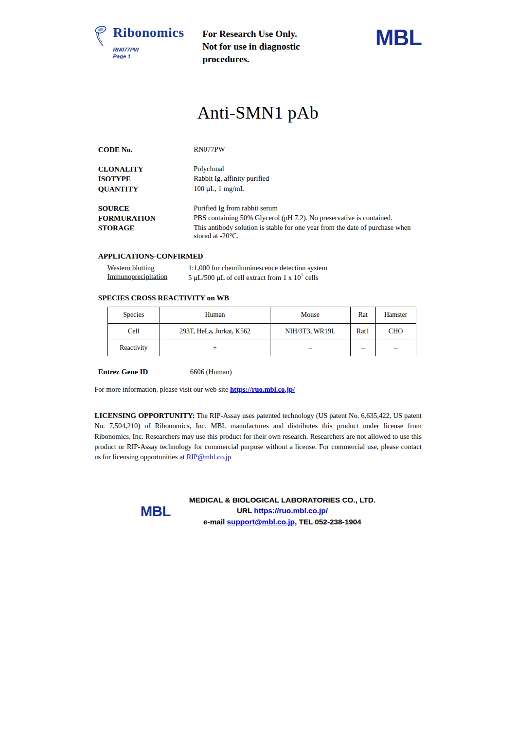Ribonomics
RN077PW
Page 1
For Research Use Only.
Not for use in diagnostic procedures.
MBL
Anti-SMN1 pAb
| CODE No. | RN077PW |
| CLONALITY | Polyclonal |
| ISOTYPE | Rabbit Ig, affinity purified |
| QUANTITY | 100 µL, 1 mg/mL |
| SOURCE | Purified Ig from rabbit serum |
| FORMURATION | PBS containing 50% Glycerol (pH 7.2). No preservative is contained. |
| STORAGE | This antibody solution is stable for one year from the date of purchase when stored at -20°C. |
APPLICATIONS-CONFIRMED
| Western blotting | 1:1,000 for chemiluminescence detection system |
| Immunoprecipitation | 5 µL/500 µL of cell extract from 1 x 10 7 cells |
SPECIES CROSS REACTIVITY on WB
| Species | Human | Mouse | Rat | Hamster |
| Cell | 293T, HeLa, Jurkat, K562 | NIH/3T3, WR19L | Rat1 | CHO |
| Reactivity | + | – | – | – |
Entrez Gene ID6606 (Human)
For more information, please visit our web site https://ruo.mbl.co.jp/
LICENSING OPPORTUNITY: The RIP-Assay uses patented technology (US patent No. 6,635,422, US patent No. 7,504,210) of Ribonomics, Inc. MBL manufactures and distributes this product under license from Ribonomics, Inc. Researchers may use this product for their own research. Researchers are not allowed to use this product or RIP-Assay technology for commercial purpose without a license. For commercial use, please contact us for licensing opportunities at RIP@mbl.co.jp
MBL
MEDICAL & BIOLOGICAL LABORATORIES CO., LTD.
URL https://ruo.mbl.co.jp/
e-mail support@mbl.co.jp, TEL 052-238-1904